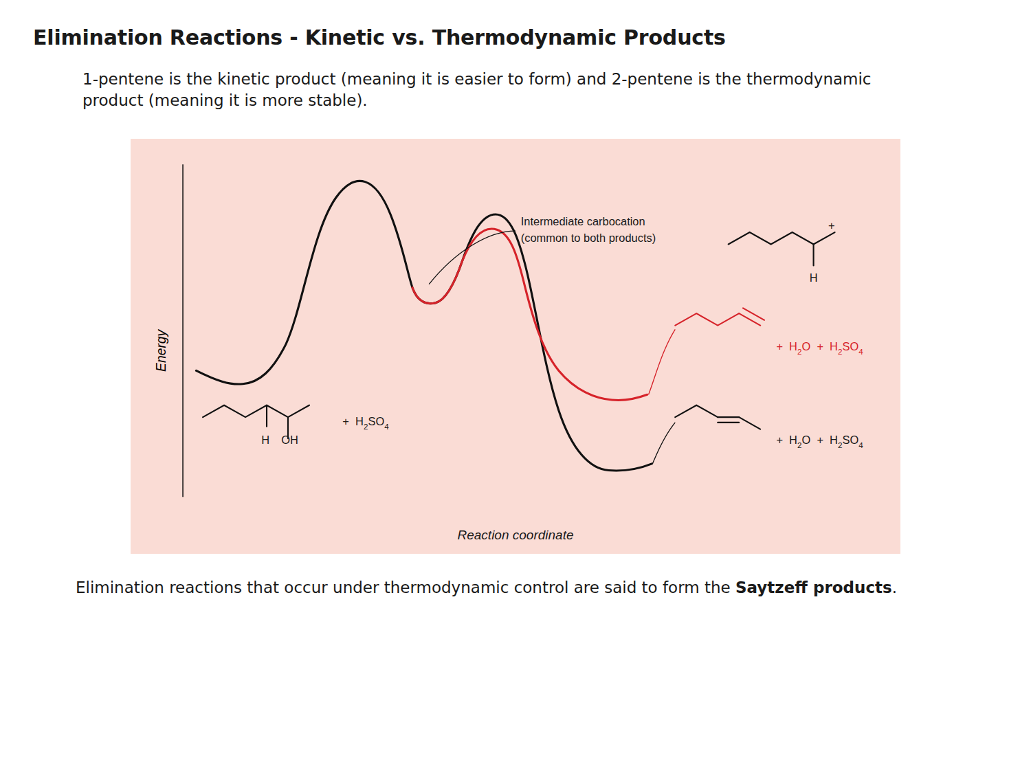Elimination Reactions - Kinetic vs. Thermodynamic Products
1-pentene is the kinetic product (meaning it is easier to form) and 2-pentene is the thermodynamic product (meaning it is more stable).
Energy Intermediate carbocation (common to both products) H + + H2O + H2SO4 H OH + H2SO4 + H2O + H2SO4
Reaction coordinate
Elimination reactions that occur under thermodynamic control are said to form the Saytzeff products.